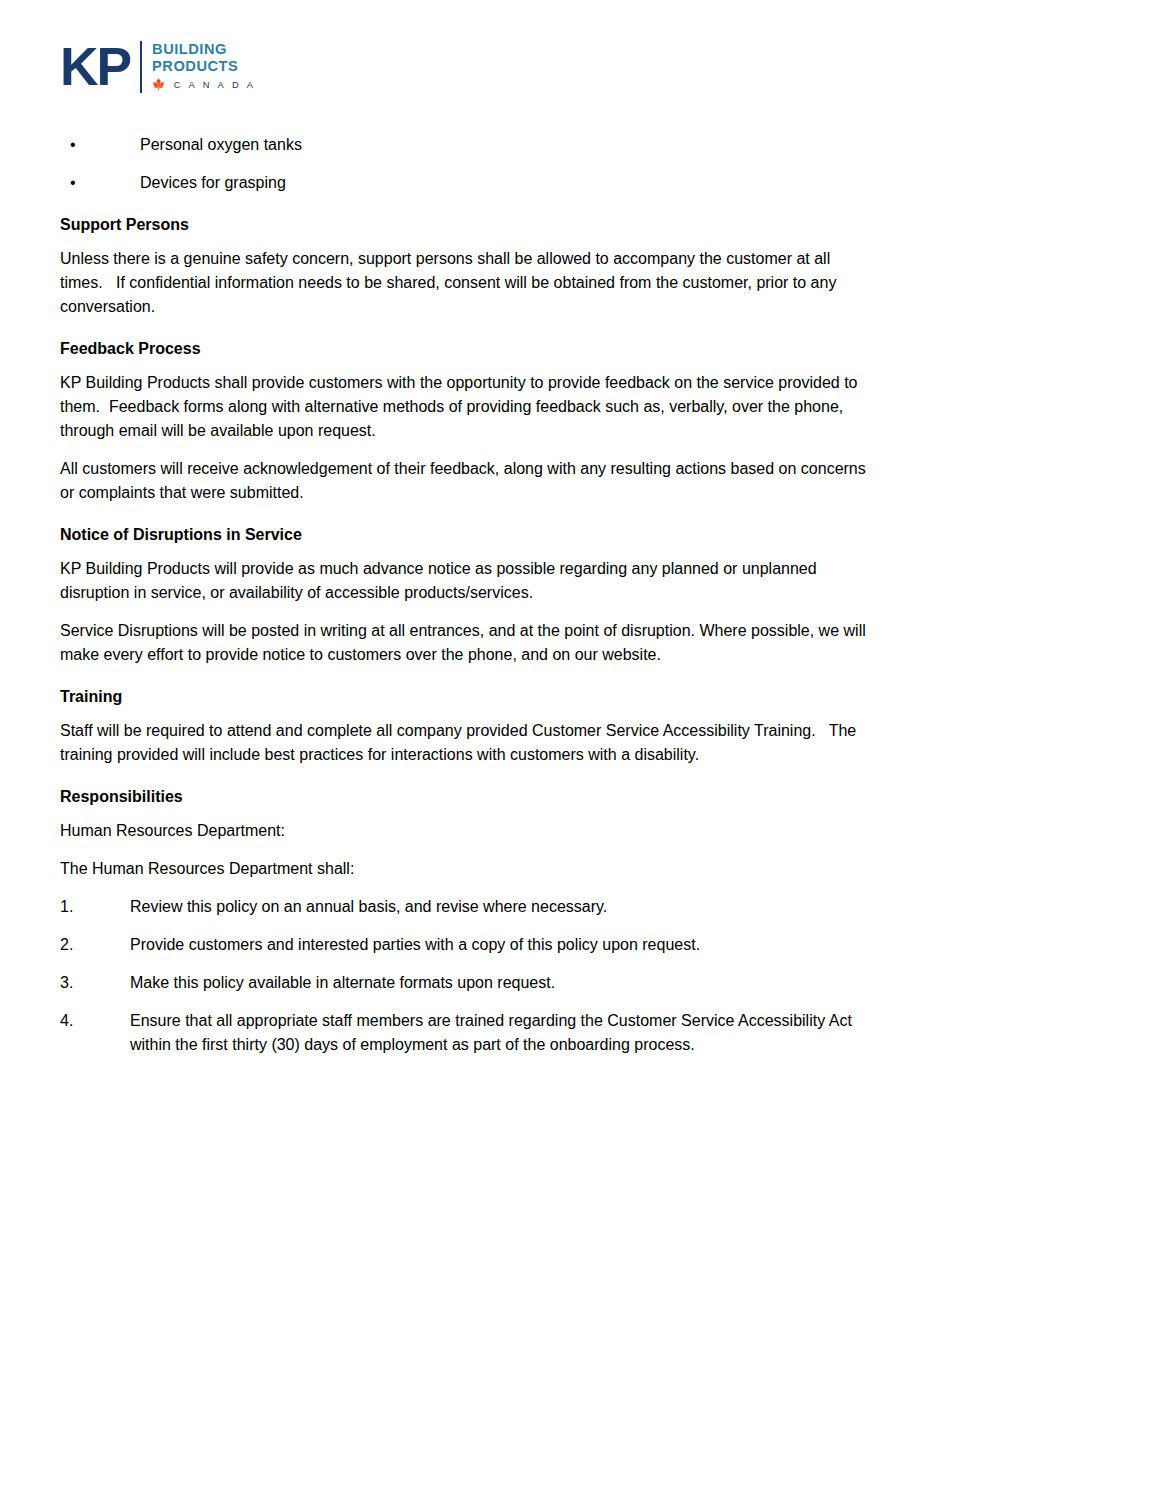KP BUILDING
PRODUCTS
🍁 C A N A D A
•Personal oxygen tanks
•Devices for grasping
Support Persons
Unless there is a genuine safety concern, support persons shall be allowed to accompany the customer at all times. If confidential information needs to be shared, consent will be obtained from the customer, prior to any conversation.
Feedback Process
KP Building Products shall provide customers with the opportunity to provide feedback on the service provided to them. Feedback forms along with alternative methods of providing feedback such as, verbally, over the phone, through email will be available upon request.
All customers will receive acknowledgement of their feedback, along with any resulting actions based on concerns or complaints that were submitted.
Notice of Disruptions in Service
KP Building Products will provide as much advance notice as possible regarding any planned or unplanned disruption in service, or availability of accessible products/services.
Service Disruptions will be posted in writing at all entrances, and at the point of disruption. Where possible, we will make every effort to provide notice to customers over the phone, and on our website.
Training
Staff will be required to attend and complete all company provided Customer Service Accessibility Training. The training provided will include best practices for interactions with customers with a disability.
Responsibilities
Human Resources Department:
The Human Resources Department shall:
1. Review this policy on an annual basis, and revise where necessary.
2. Provide customers and interested parties with a copy of this policy upon request.
3. Make this policy available in alternate formats upon request.
4. Ensure that all appropriate staff members are trained regarding the Customer Service Accessibility Act within the first thirty (30) days of employment as part of the onboarding process.